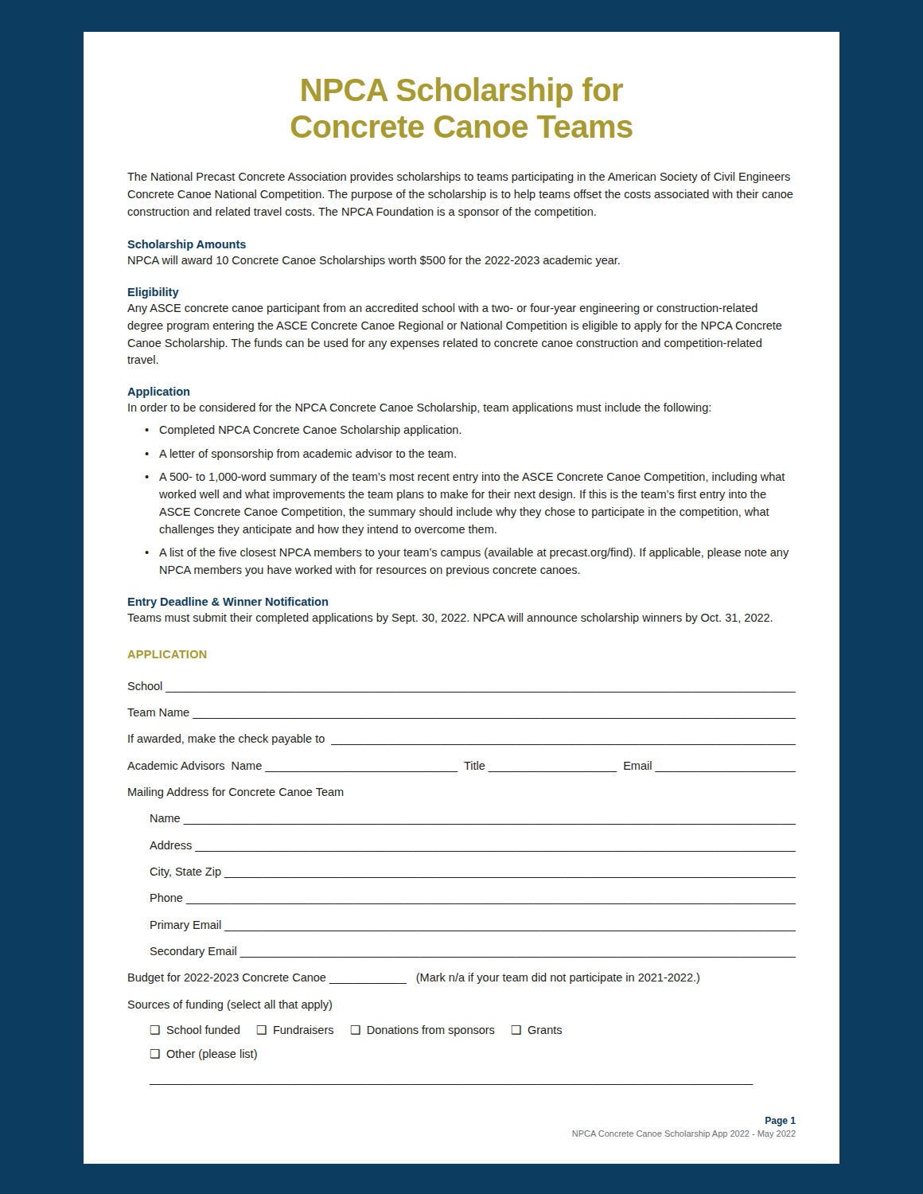NPCA Scholarship for
Concrete Canoe Teams
The National Precast Concrete Association provides scholarships to teams participating in the American Society of Civil Engineers Concrete Canoe National Competition. The purpose of the scholarship is to help teams offset the costs associated with their canoe construction and related travel costs. The NPCA Foundation is a sponsor of the competition.
Scholarship Amounts
NPCA will award 10 Concrete Canoe Scholarships worth $500 for the 2022-2023 academic year.
Eligibility
Any ASCE concrete canoe participant from an accredited school with a two- or four-year engineering or construction-related degree program entering the ASCE Concrete Canoe Regional or National Competition is eligible to apply for the NPCA Concrete Canoe Scholarship. The funds can be used for any expenses related to concrete canoe construction and competition-related travel.
Application
In order to be considered for the NPCA Concrete Canoe Scholarship, team applications must include the following:
Completed NPCA Concrete Canoe Scholarship application.
A letter of sponsorship from academic advisor to the team.
A 500- to 1,000-word summary of the team’s most recent entry into the ASCE Concrete Canoe Competition, including what worked well and what improvements the team plans to make for their next design. If this is the team’s first entry into the ASCE Concrete Canoe Competition, the summary should include why they chose to participate in the competition, what challenges they anticipate and how they intend to overcome them.
A list of the five closest NPCA members to your team’s campus (available at precast.org/find). If applicable, please note any NPCA members you have worked with for resources on previous concrete canoes.
Entry Deadline & Winner Notification
Teams must submit their completed applications by Sept. 30, 2022. NPCA will announce scholarship winners by Oct. 31, 2022.
APPLICATION
School ______________________________________________________________________________________________________________________
Team Name _________________________________________________________________________________________________________________
If awarded, make the check payable to ______________________________________________________________________________________
Academic Advisors Name ______________________________ Title ____________________ Email ________________________________
Mailing Address for Concrete Canoe Team
Name ___________________________________________________________________________________________________________
Address _________________________________________________________________________________________________________
City, State Zip ___________________________________________________________________________________________________
Phone __________________________________________________________________________________________________________
Primary Email ___________________________________________________________________________________________________
Secondary Email ________________________________________________________________________________________________
Budget for 2022-2023 Concrete Canoe ____________ (Mark n/a if your team did not participate in 2021-2022.)
Sources of funding (select all that apply)
❑ School funded ❑ Fundraisers ❑ Donations from sponsors ❑ Grants
❑ Other (please list) ______________________________________________________________________________________________
Page 1
NPCA Concrete Canoe Scholarship App 2022 - May 2022